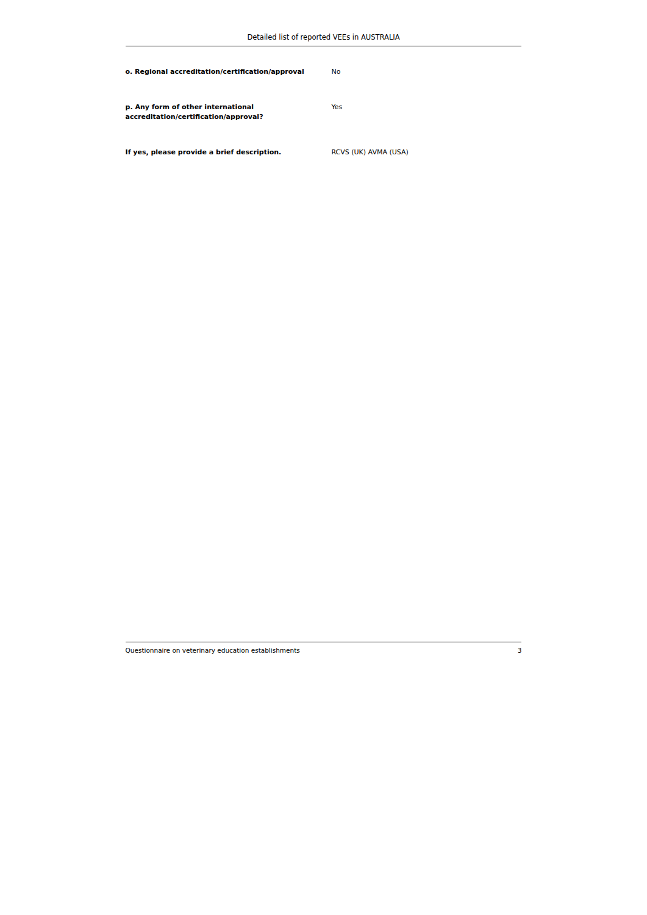Detailed list of reported VEEs in AUSTRALIA
o. Regional accreditation/certification/approval
No
p. Any form of other international accreditation/certification/approval?
Yes
If yes, please provide a brief description.
RCVS (UK) AVMA (USA)
Questionnaire on veterinary education establishments
3